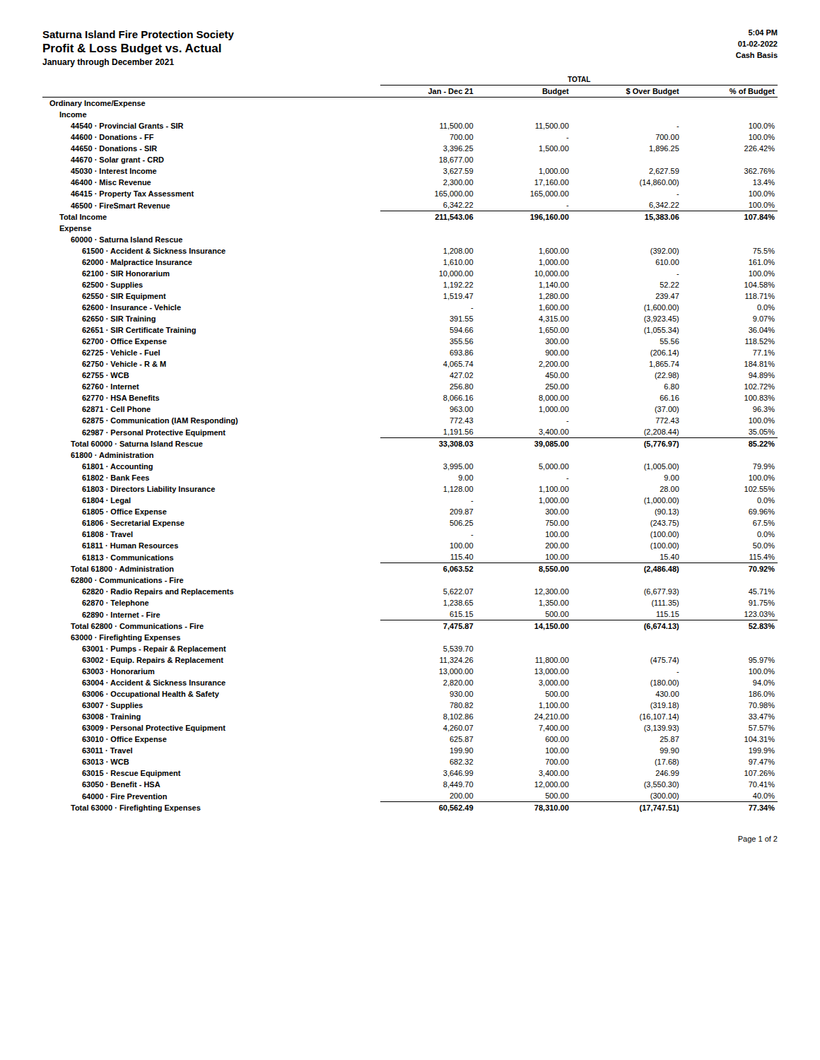Saturna Island Fire Protection Society
Profit & Loss Budget vs. Actual
January through December 2021
5:04 PM
01-02-2022
Cash Basis
| | TOTAL |
| --- | --- |
| | Jan - Dec 21 | Budget | $ Over Budget | % of Budget |
| Ordinary Income/Expense | | | | |
| Income | | | | |
| 44540 · Provincial Grants - SIR | 11,500.00 | 11,500.00 | - | 100.0% |
| 44600 · Donations - FF | 700.00 | - | 700.00 | 100.0% |
| 44650 · Donations - SIR | 3,396.25 | 1,500.00 | 1,896.25 | 226.42% |
| 44670 · Solar grant - CRD | 18,677.00 | | | |
| 45030 · Interest Income | 3,627.59 | 1,000.00 | 2,627.59 | 362.76% |
| 46400 · Misc Revenue | 2,300.00 | 17,160.00 | (14,860.00) | 13.4% |
| 46415 · Property Tax Assessment | 165,000.00 | 165,000.00 | - | 100.0% |
| 46500 · FireSmart Revenue | 6,342.22 | - | 6,342.22 | 100.0% |
| Total Income | 211,543.06 | 196,160.00 | 15,383.06 | 107.84% |
| Expense | | | | |
| 60000 · Saturna Island Rescue | | | | |
| 61500 · Accident & Sickness Insurance | 1,208.00 | 1,600.00 | (392.00) | 75.5% |
| 62000 · Malpractice Insurance | 1,610.00 | 1,000.00 | 610.00 | 161.0% |
| 62100 · SIR Honorarium | 10,000.00 | 10,000.00 | - | 100.0% |
| 62500 · Supplies | 1,192.22 | 1,140.00 | 52.22 | 104.58% |
| 62550 · SIR Equipment | 1,519.47 | 1,280.00 | 239.47 | 118.71% |
| 62600 · Insurance - Vehicle | - | 1,600.00 | (1,600.00) | 0.0% |
| 62650 · SIR Training | 391.55 | 4,315.00 | (3,923.45) | 9.07% |
| 62651 · SIR Certificate Training | 594.66 | 1,650.00 | (1,055.34) | 36.04% |
| 62700 · Office Expense | 355.56 | 300.00 | 55.56 | 118.52% |
| 62725 · Vehicle - Fuel | 693.86 | 900.00 | (206.14) | 77.1% |
| 62750 · Vehicle - R & M | 4,065.74 | 2,200.00 | 1,865.74 | 184.81% |
| 62755 · WCB | 427.02 | 450.00 | (22.98) | 94.89% |
| 62760 · Internet | 256.80 | 250.00 | 6.80 | 102.72% |
| 62770 · HSA Benefits | 8,066.16 | 8,000.00 | 66.16 | 100.83% |
| 62871 · Cell Phone | 963.00 | 1,000.00 | (37.00) | 96.3% |
| 62875 · Communication (IAM Responding) | 772.43 | - | 772.43 | 100.0% |
| 62987 · Personal Protective Equipment | 1,191.56 | 3,400.00 | (2,208.44) | 35.05% |
| Total 60000 · Saturna Island Rescue | 33,308.03 | 39,085.00 | (5,776.97) | 85.22% |
| 61800 · Administration | | | | |
| 61801 · Accounting | 3,995.00 | 5,000.00 | (1,005.00) | 79.9% |
| 61802 · Bank Fees | 9.00 | - | 9.00 | 100.0% |
| 61803 · Directors Liability Insurance | 1,128.00 | 1,100.00 | 28.00 | 102.55% |
| 61804 · Legal | - | 1,000.00 | (1,000.00) | 0.0% |
| 61805 · Office Expense | 209.87 | 300.00 | (90.13) | 69.96% |
| 61806 · Secretarial Expense | 506.25 | 750.00 | (243.75) | 67.5% |
| 61808 · Travel | - | 100.00 | (100.00) | 0.0% |
| 61811 · Human Resources | 100.00 | 200.00 | (100.00) | 50.0% |
| 61813 · Communications | 115.40 | 100.00 | 15.40 | 115.4% |
| Total 61800 · Administration | 6,063.52 | 8,550.00 | (2,486.48) | 70.92% |
| 62800 · Communications - Fire | | | | |
| 62820 · Radio Repairs and Replacements | 5,622.07 | 12,300.00 | (6,677.93) | 45.71% |
| 62870 · Telephone | 1,238.65 | 1,350.00 | (111.35) | 91.75% |
| 62890 · Internet - Fire | 615.15 | 500.00 | 115.15 | 123.03% |
| Total 62800 · Communications - Fire | 7,475.87 | 14,150.00 | (6,674.13) | 52.83% |
| 63000 · Firefighting Expenses | | | | |
| 63001 · Pumps - Repair & Replacement | 5,539.70 | | | |
| 63002 · Equip. Repairs & Replacement | 11,324.26 | 11,800.00 | (475.74) | 95.97% |
| 63003 · Honorarium | 13,000.00 | 13,000.00 | - | 100.0% |
| 63004 · Accident & Sickness Insurance | 2,820.00 | 3,000.00 | (180.00) | 94.0% |
| 63006 · Occupational Health & Safety | 930.00 | 500.00 | 430.00 | 186.0% |
| 63007 · Supplies | 780.82 | 1,100.00 | (319.18) | 70.98% |
| 63008 · Training | 8,102.86 | 24,210.00 | (16,107.14) | 33.47% |
| 63009 · Personal Protective Equipment | 4,260.07 | 7,400.00 | (3,139.93) | 57.57% |
| 63010 · Office Expense | 625.87 | 600.00 | 25.87 | 104.31% |
| 63011 · Travel | 199.90 | 100.00 | 99.90 | 199.9% |
| 63013 · WCB | 682.32 | 700.00 | (17.68) | 97.47% |
| 63015 · Rescue Equipment | 3,646.99 | 3,400.00 | 246.99 | 107.26% |
| 63050 · Benefit - HSA | 8,449.70 | 12,000.00 | (3,550.30) | 70.41% |
| 64000 · Fire Prevention | 200.00 | 500.00 | (300.00) | 40.0% |
| Total 63000 · Firefighting Expenses | 60,562.49 | 78,310.00 | (17,747.51) | 77.34% |
Page 1 of 2